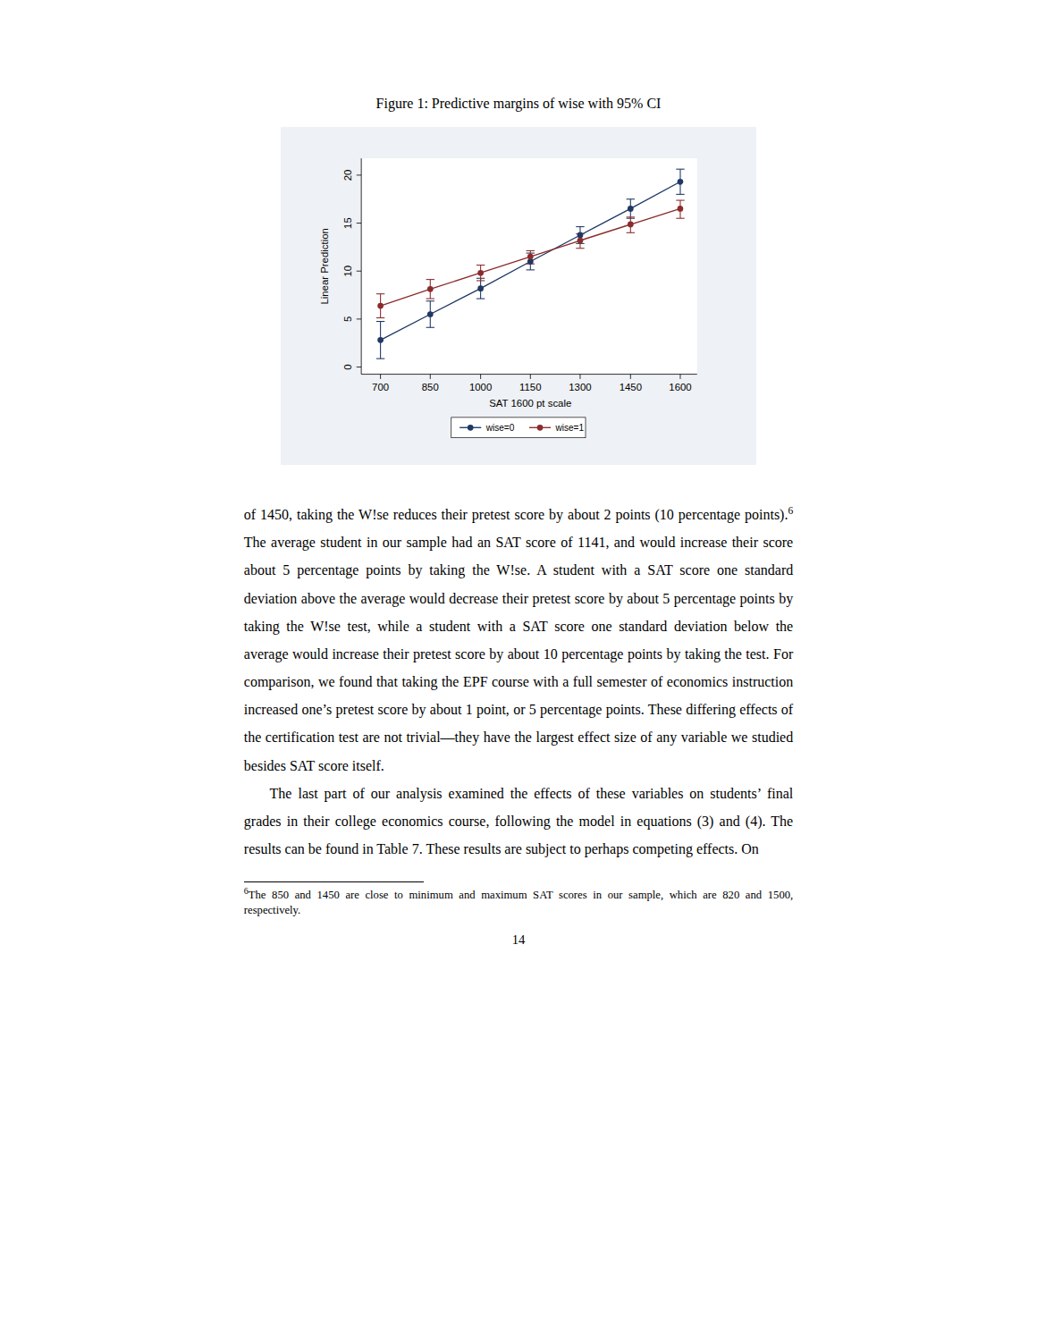Figure 1: Predictive margins of wise with 95% CI
0 5 10 15 20 Linear Prediction 700 850 1000 1150 1300 1450 1600 SAT 1600 pt scale wise=0 wise=1
of 1450, taking the W!se reduces their pretest score by about 2 points (10 percentage points).6 The average student in our sample had an SAT score of 1141, and would increase their score about 5 percentage points by taking the W!se. A student with a SAT score one standard deviation above the average would decrease their pretest score by about 5 percentage points by taking the W!se test, while a student with a SAT score one standard deviation below the average would increase their pretest score by about 10 percentage points by taking the test. For comparison, we found that taking the EPF course with a full semester of economics instruction increased one’s pretest score by about 1 point, or 5 percentage points. These differing effects of the certification test are not trivial—they have the largest effect size of any variable we studied besides SAT score itself.
The last part of our analysis examined the effects of these variables on students’ final grades in their college economics course, following the model in equations (3) and (4). The results can be found in Table 7. These results are subject to perhaps competing effects. On
6 The 850 and 1450 are close to minimum and maximum SAT scores in our sample, which are 820 and 1500, respectively.
14